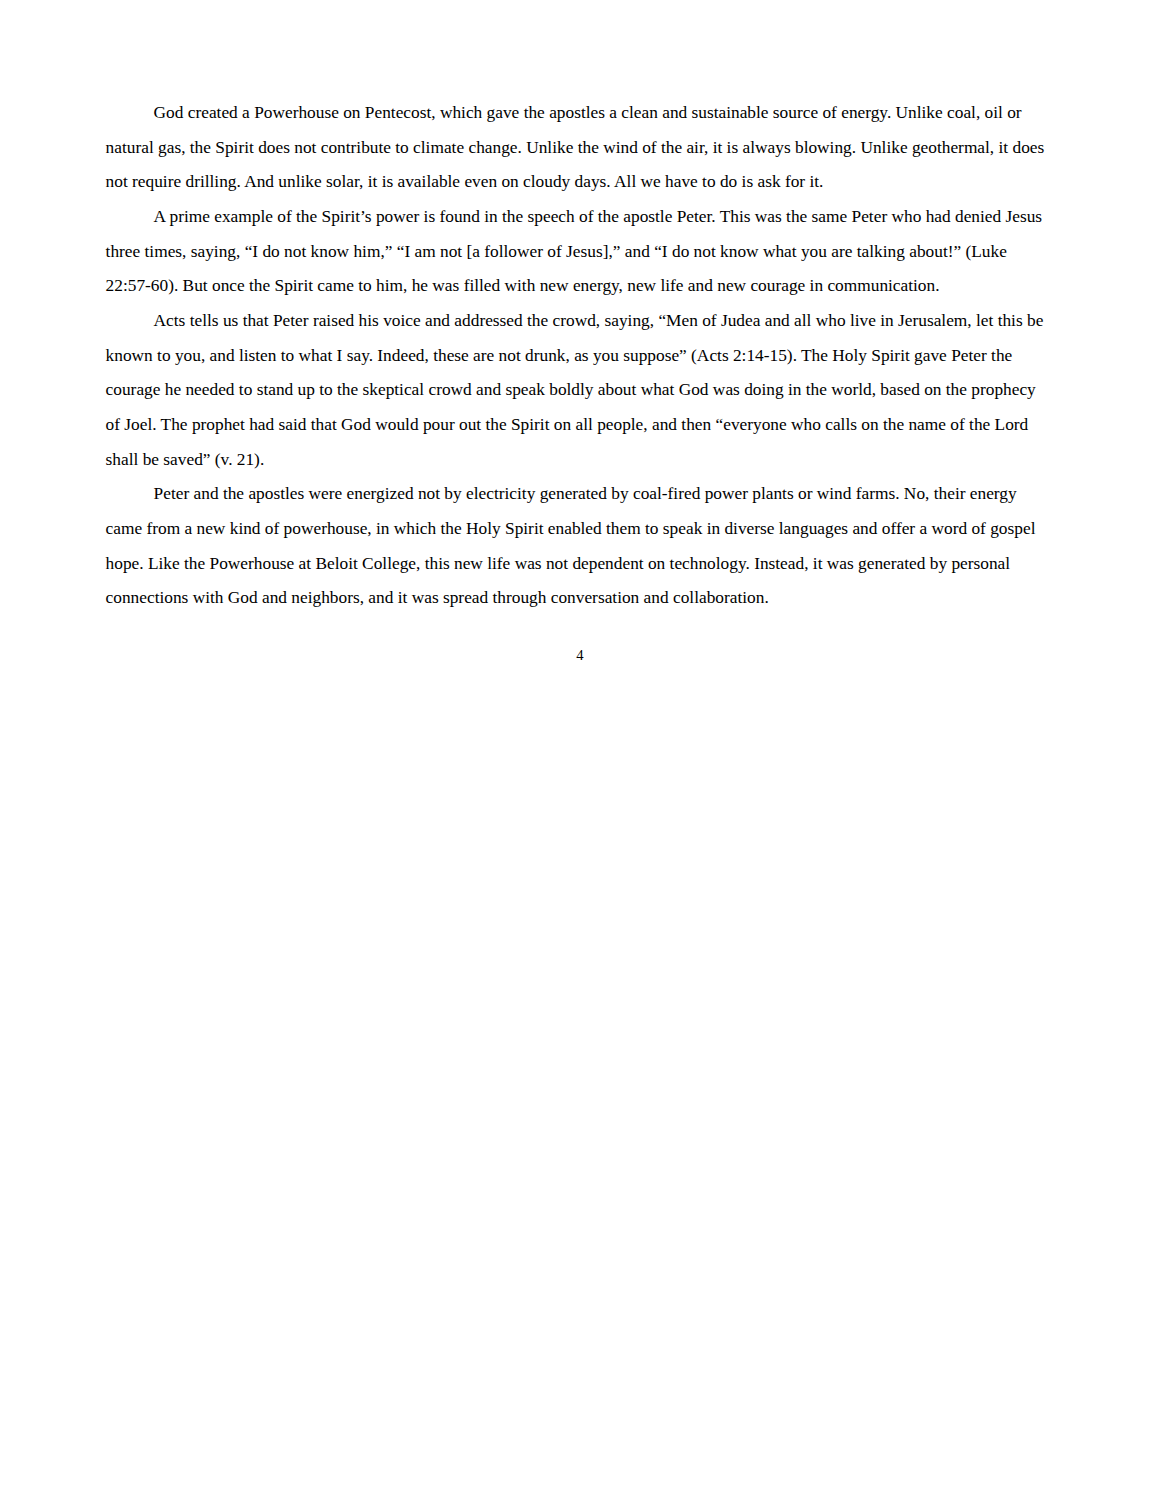God created a Powerhouse on Pentecost, which gave the apostles a clean and sustainable source of energy. Unlike coal, oil or natural gas, the Spirit does not contribute to climate change. Unlike the wind of the air, it is always blowing. Unlike geothermal, it does not require drilling. And unlike solar, it is available even on cloudy days. All we have to do is ask for it.
A prime example of the Spirit’s power is found in the speech of the apostle Peter. This was the same Peter who had denied Jesus three times, saying, “I do not know him,” “I am not [a follower of Jesus],” and “I do not know what you are talking about!” (Luke 22:57-60). But once the Spirit came to him, he was filled with new energy, new life and new courage in communication.
Acts tells us that Peter raised his voice and addressed the crowd, saying, “Men of Judea and all who live in Jerusalem, let this be known to you, and listen to what I say. Indeed, these are not drunk, as you suppose” (Acts 2:14-15). The Holy Spirit gave Peter the courage he needed to stand up to the skeptical crowd and speak boldly about what God was doing in the world, based on the prophecy of Joel. The prophet had said that God would pour out the Spirit on all people, and then “everyone who calls on the name of the Lord shall be saved” (v. 21).
Peter and the apostles were energized not by electricity generated by coal-fired power plants or wind farms. No, their energy came from a new kind of powerhouse, in which the Holy Spirit enabled them to speak in diverse languages and offer a word of gospel hope. Like the Powerhouse at Beloit College, this new life was not dependent on technology. Instead, it was generated by personal connections with God and neighbors, and it was spread through conversation and collaboration.
4